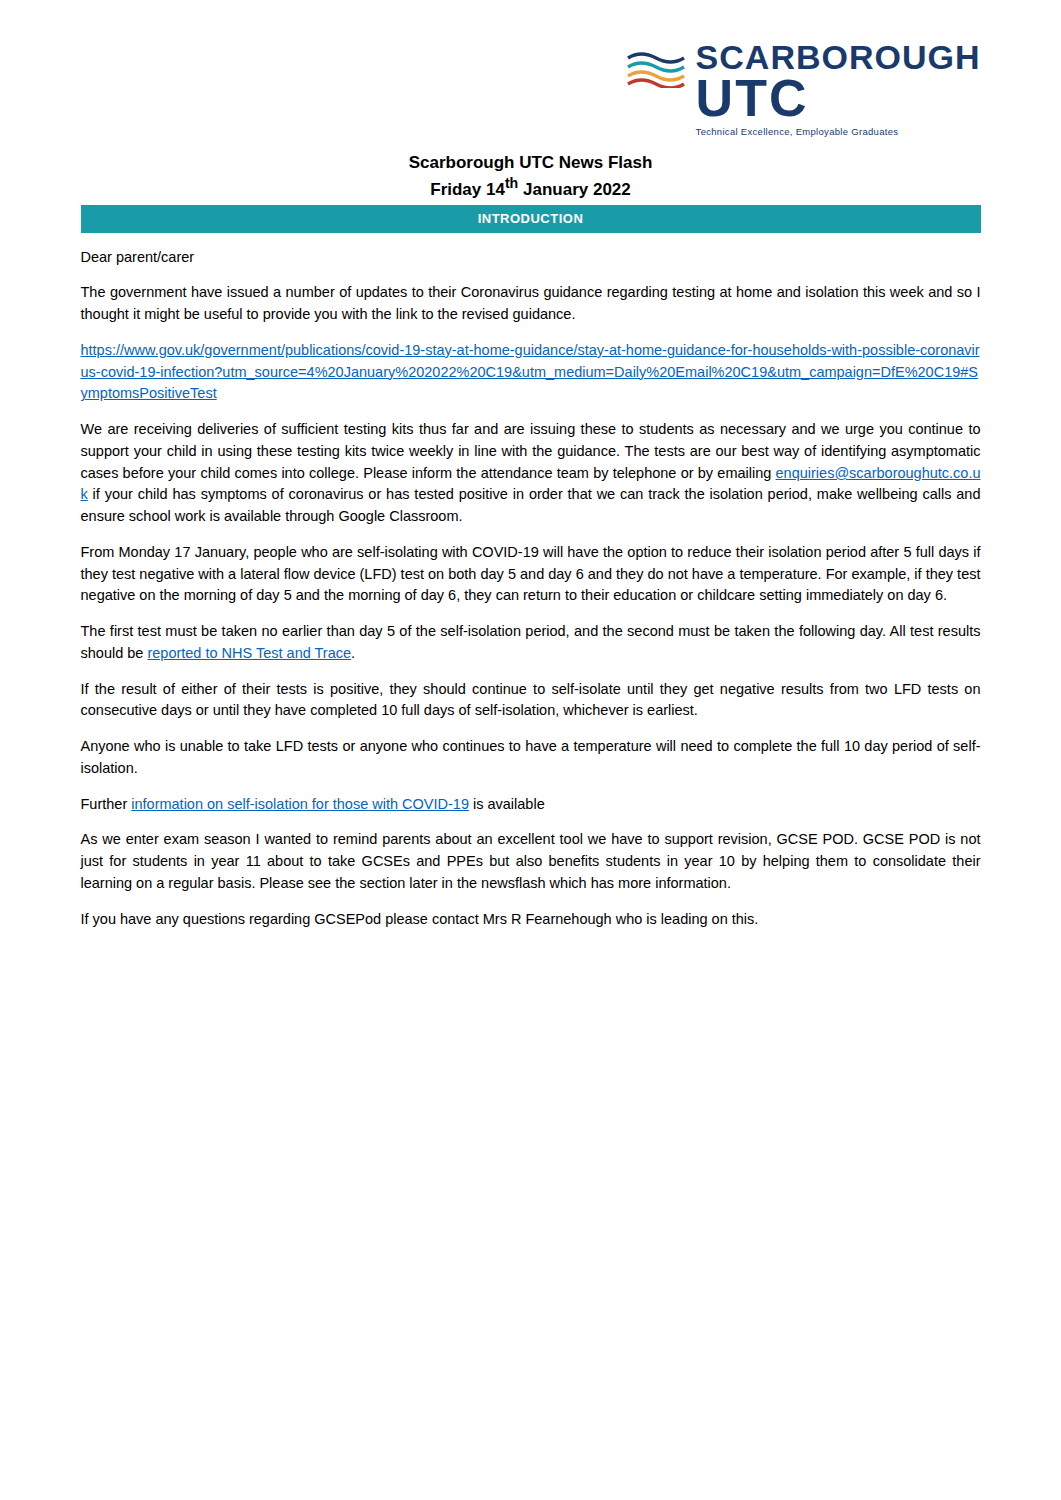SCARBOROUGH
UTC
Technical Excellence, Employable Graduates
Scarborough UTC News Flash
Friday 14th January 2022
INTRODUCTION
Dear parent/carer
The government have issued a number of updates to their Coronavirus guidance regarding testing at home and isolation this week and so I thought it might be useful to provide you with the link to the revised guidance.
https://www.gov.uk/government/publications/covid-19-stay-at-home-guidance/stay-at-home-guidance-for-households-with-possible-coronavirus-covid-19-infection?utm_source=4%20January%202022%20C19&utm_medium=Daily%20Email%20C19&utm_campaign=DfE%20C19#SymptomsPositiveTest
We are receiving deliveries of sufficient testing kits thus far and are issuing these to students as necessary and we urge you continue to support your child in using these testing kits twice weekly in line with the guidance. The tests are our best way of identifying asymptomatic cases before your child comes into college. Please inform the attendance team by telephone or by emailing enquiries@scarboroughutc.co.uk if your child has symptoms of coronavirus or has tested positive in order that we can track the isolation period, make wellbeing calls and ensure school work is available through Google Classroom.
From Monday 17 January, people who are self-isolating with COVID-19 will have the option to reduce their isolation period after 5 full days if they test negative with a lateral flow device (LFD) test on both day 5 and day 6 and they do not have a temperature. For example, if they test negative on the morning of day 5 and the morning of day 6, they can return to their education or childcare setting immediately on day 6.
The first test must be taken no earlier than day 5 of the self-isolation period, and the second must be taken the following day. All test results should be reported to NHS Test and Trace.
If the result of either of their tests is positive, they should continue to self-isolate until they get negative results from two LFD tests on consecutive days or until they have completed 10 full days of self-isolation, whichever is earliest.
Anyone who is unable to take LFD tests or anyone who continues to have a temperature will need to complete the full 10 day period of self-isolation.
Further information on self-isolation for those with COVID-19 is available
As we enter exam season I wanted to remind parents about an excellent tool we have to support revision, GCSE POD. GCSE POD is not just for students in year 11 about to take GCSEs and PPEs but also benefits students in year 10 by helping them to consolidate their learning on a regular basis. Please see the section later in the newsflash which has more information.
If you have any questions regarding GCSEPod please contact Mrs R Fearnehough who is leading on this.